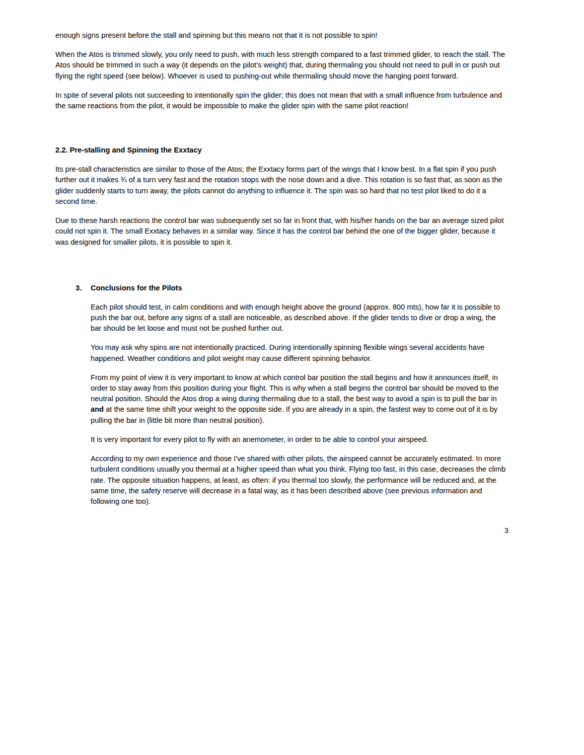enough signs present before the stall and spinning but this means not that it is not possible to spin!
When the Atos is trimmed slowly, you only need to push, with much less strength compared to a fast trimmed glider, to reach the stall. The Atos should be trimmed in such a way (it depends on the pilot's weight) that, during thermaling you should not need to pull in or push out flying the right speed (see below). Whoever is used to pushing-out while thermaling should move the hanging point forward.
In spite of several pilots not succeeding to intentionally spin the glider; this does not mean that with a small influence from turbulence and the same reactions from the pilot, it would be impossible to make the glider spin with the same pilot reaction!
2.2. Pre-stalling and Spinning the Exxtacy
Its pre-stall characteristics are similar to those of the Atos; the Exxtacy forms part of the wings that I know best. In a flat spin if you push further out it makes ¾ of a turn very fast and the rotation stops with the nose down and a dive. This rotation is so fast that, as soon as the glider suddenly starts to turn away, the pilots cannot do anything to influence it. The spin was so hard that no test pilot liked to do it a second time.
Due to these harsh reactions the control bar was subsequently set so far in front that, with his/her hands on the bar an average sized pilot could not spin it. The small Exxtacy behaves in a similar way. Since it has the control bar behind the one of the bigger glider, because it was designed for smaller pilots, it is possible to spin it.
3. Conclusions for the Pilots
Each pilot should test, in calm conditions and with enough height above the ground (approx. 800 mts), how far it is possible to push the bar out, before any signs of a stall are noticeable, as described above. If the glider tends to dive or drop a wing, the bar should be let loose and must not be pushed further out.
You may ask why spins are not intentionally practiced. During intentionally spinning flexible wings several accidents have happened. Weather conditions and pilot weight may cause different spinning behavior.
From my point of view it is very important to know at which control bar position the stall begins and how it announces itself, in order to stay away from this position during your flight. This is why when a stall begins the control bar should be moved to the neutral position. Should the Atos drop a wing during thermaling due to a stall, the best way to avoid a spin is to pull the bar in and at the same time shift your weight to the opposite side. If you are already in a spin, the fastest way to come out of it is by pulling the bar in (little bit more than neutral position).
It is very important for every pilot to fly with an anemometer, in order to be able to control your airspeed.
According to my own experience and those I've shared with other pilots, the airspeed cannot be accurately estimated. In more turbulent conditions usually you thermal at a higher speed than what you think. Flying too fast, in this case, decreases the climb rate. The opposite situation happens, at least, as often: if you thermal too slowly, the performance will be reduced and, at the same time, the safety reserve will decrease in a fatal way, as it has been described above (see previous information and following one too).
3